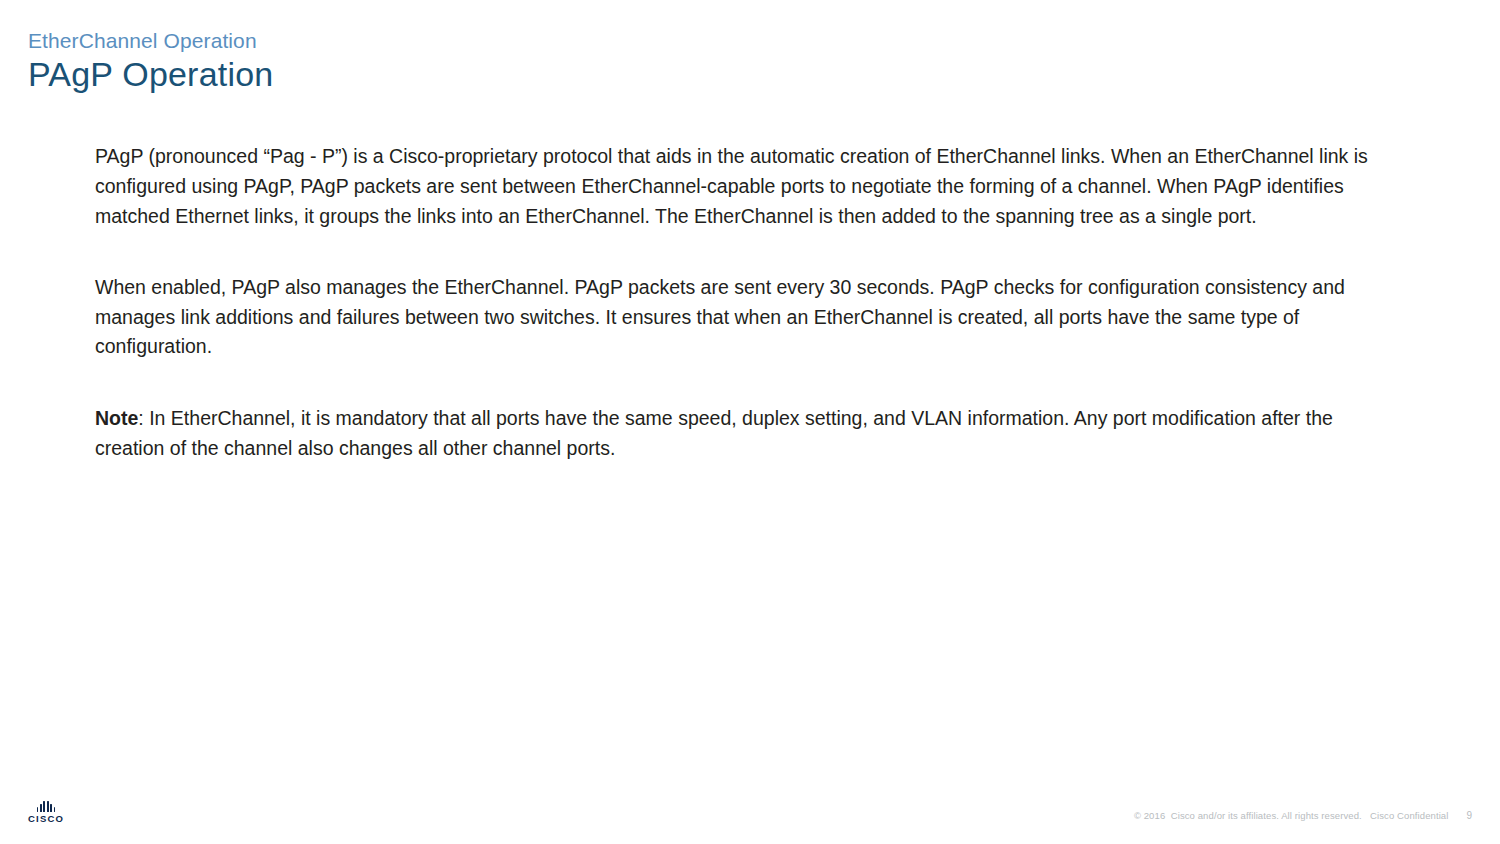EtherChannel Operation
PAgP Operation
PAgP (pronounced “Pag - P”) is a Cisco-proprietary protocol that aids in the automatic creation of EtherChannel links. When an EtherChannel link is configured using PAgP, PAgP packets are sent between EtherChannel-capable ports to negotiate the forming of a channel. When PAgP identifies matched Ethernet links, it groups the links into an EtherChannel. The EtherChannel is then added to the spanning tree as a single port.
When enabled, PAgP also manages the EtherChannel. PAgP packets are sent every 30 seconds. PAgP checks for configuration consistency and manages link additions and failures between two switches. It ensures that when an EtherChannel is created, all ports have the same type of configuration.
Note: In EtherChannel, it is mandatory that all ports have the same speed, duplex setting, and VLAN information. Any port modification after the creation of the channel also changes all other channel ports.
CISCO
© 2016 Cisco and/or its affiliates. All rights reserved. Cisco Confidential
9